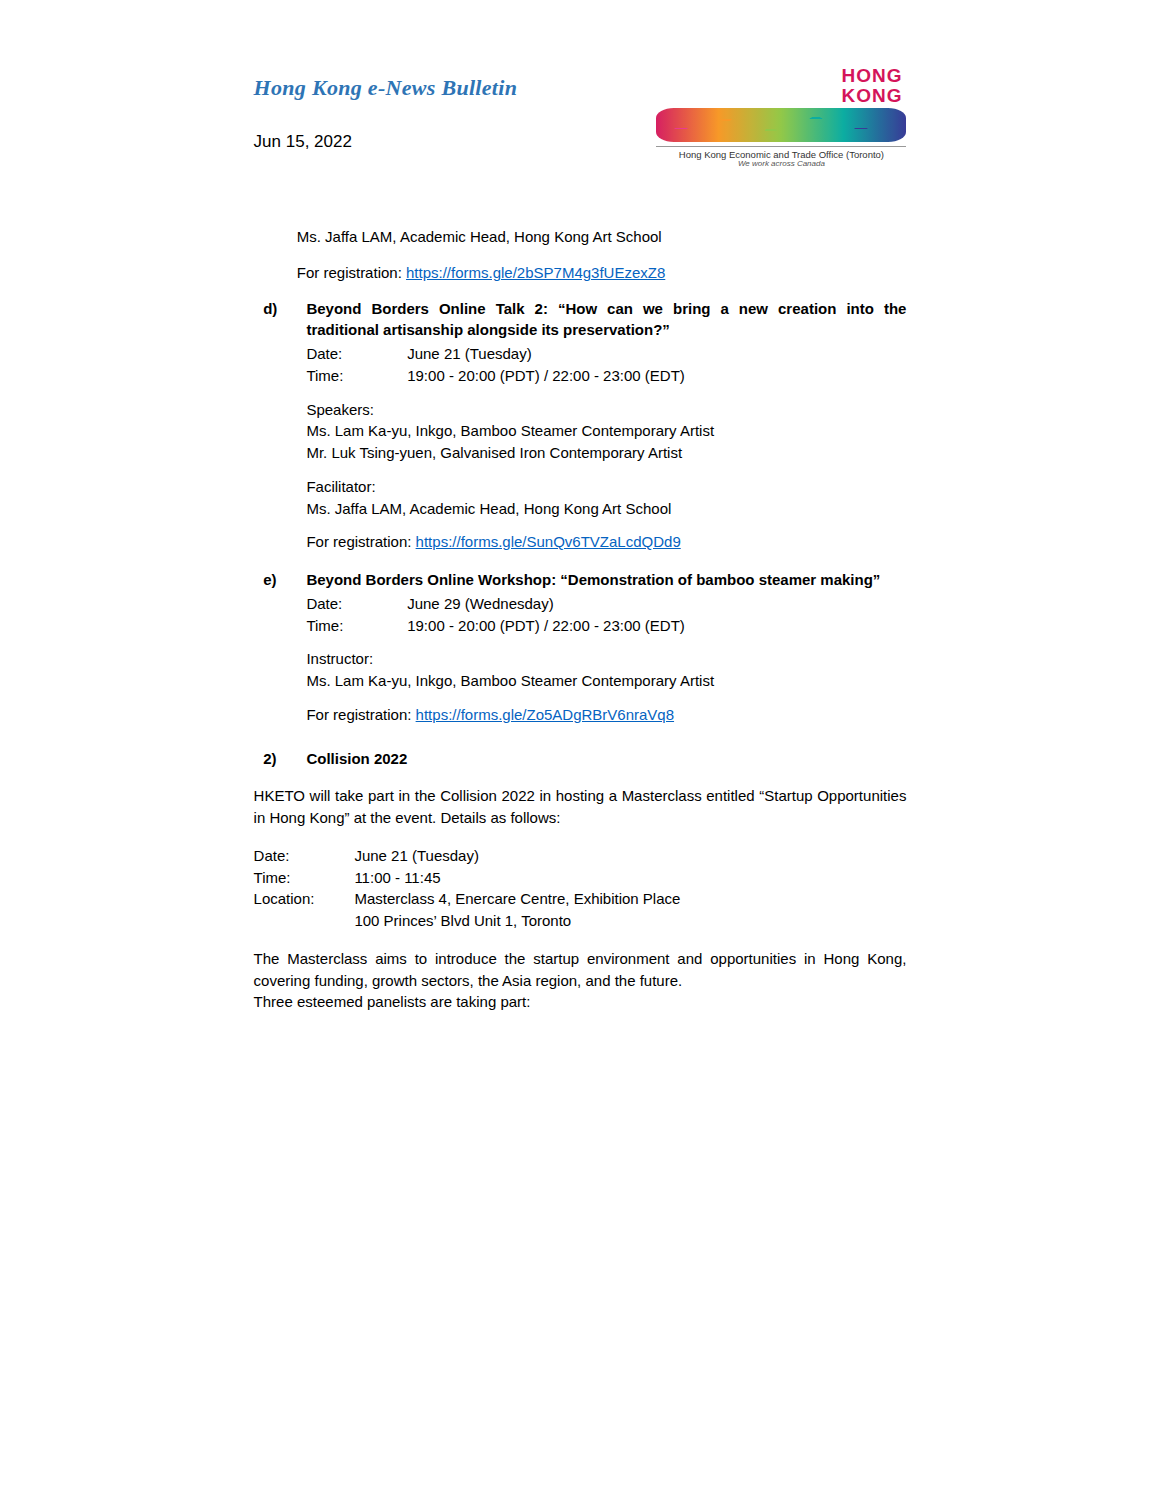HONG
KONG Hong Kong Economic and Trade Office (Toronto) We work across Canada
Hong Kong e-News Bulletin
Jun 15, 2022
Ms. Jaffa LAM, Academic Head, Hong Kong Art School
For registration: https://forms.gle/2bSP7M4g3fUEzexZ8
d)
Beyond Borders Online Talk 2: “How can we bring a new creation into the traditional artisanship alongside its preservation?”
Date: June 21 (Tuesday)
Time: 19:00 - 20:00 (PDT) / 22:00 - 23:00 (EDT)
Speakers:
Ms. Lam Ka-yu, Inkgo, Bamboo Steamer Contemporary Artist
Mr. Luk Tsing-yuen, Galvanised Iron Contemporary Artist
Facilitator:
Ms. Jaffa LAM, Academic Head, Hong Kong Art School
For registration: https://forms.gle/SunQv6TVZaLcdQDd9
e)
Beyond Borders Online Workshop: “Demonstration of bamboo steamer making”
Date: June 29 (Wednesday)
Time: 19:00 - 20:00 (PDT) / 22:00 - 23:00 (EDT)
Instructor:
Ms. Lam Ka-yu, Inkgo, Bamboo Steamer Contemporary Artist
For registration: https://forms.gle/Zo5ADgRBrV6nraVq8
2)
Collision 2022
HKETO will take part in the Collision 2022 in hosting a Masterclass entitled “Startup Opportunities in Hong Kong” at the event. Details as follows:
Date: June 21 (Tuesday)
Time: 11:00 - 11:45
Location: Masterclass 4, Enercare Centre, Exhibition Place
100 Princes’ Blvd Unit 1, Toronto
The Masterclass aims to introduce the startup environment and opportunities in Hong Kong, covering funding, growth sectors, the Asia region, and the future.
Three esteemed panelists are taking part: